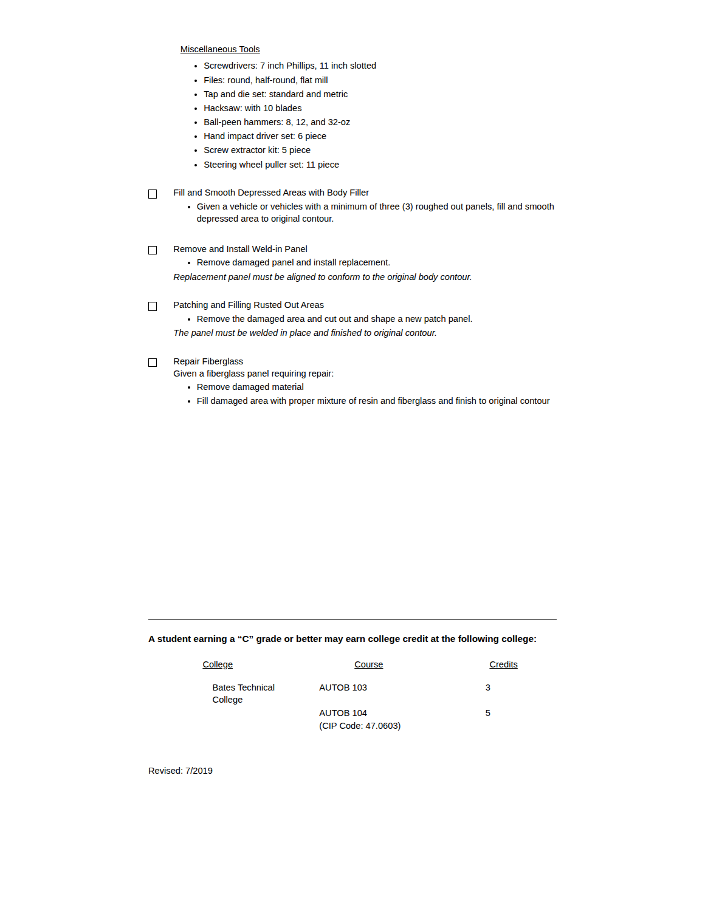Miscellaneous Tools
Screwdrivers: 7 inch Phillips, 11 inch slotted
Files: round, half-round, flat mill
Tap and die set: standard and metric
Hacksaw: with 10 blades
Ball-peen hammers: 8, 12, and 32-oz
Hand impact driver set: 6 piece
Screw extractor kit: 5 piece
Steering wheel puller set: 11 piece
Fill and Smooth Depressed Areas with Body Filler
Given a vehicle or vehicles with a minimum of three (3) roughed out panels, fill and smooth depressed area to original contour.
Remove and Install Weld-in Panel
Remove damaged panel and install replacement.
Replacement panel must be aligned to conform to the original body contour.
Patching and Filling Rusted Out Areas
Remove the damaged area and cut out and shape a new patch panel.
The panel must be welded in place and finished to original contour.
Repair Fiberglass
Given a fiberglass panel requiring repair:
Remove damaged material
Fill damaged area with proper mixture of resin and fiberglass and finish to original contour
A student earning a “C” grade or better may earn college credit at the following college:
| College | Course | Credits |
| --- | --- | --- |
| Bates Technical College | AUTOB 103 | 3 |
| | AUTOB 104 | 5 |
| | (CIP Code: 47.0603) | |
Revised: 7/2019